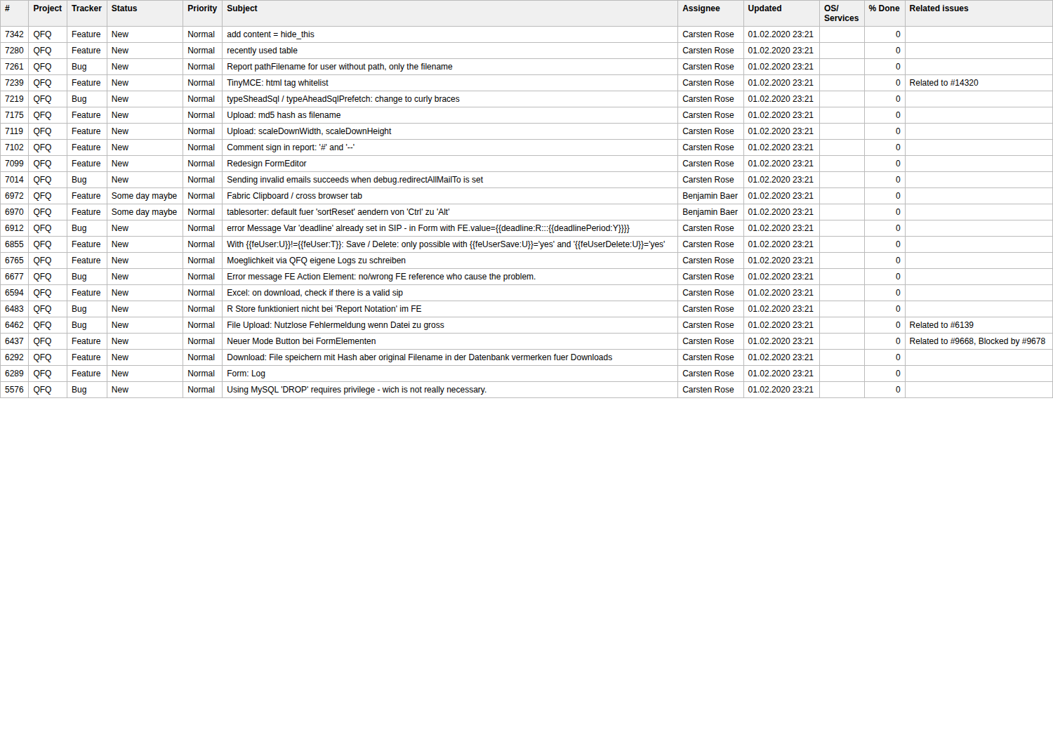| # | Project | Tracker | Status | Priority | Subject | Assignee | Updated | OS/ Services | % Done | Related issues |
| --- | --- | --- | --- | --- | --- | --- | --- | --- | --- | --- |
| 7342 | QFQ | Feature | New | Normal | add content = hide_this | Carsten Rose | 01.02.2020 23:21 | | 0 | |
| 7280 | QFQ | Feature | New | Normal | recently used table | Carsten Rose | 01.02.2020 23:21 | | 0 | |
| 7261 | QFQ | Bug | New | Normal | Report pathFilename for user without path, only the filename | Carsten Rose | 01.02.2020 23:21 | | 0 | |
| 7239 | QFQ | Feature | New | Normal | TinyMCE: html tag whitelist | Carsten Rose | 01.02.2020 23:21 | | 0 | Related to #14320 |
| 7219 | QFQ | Bug | New | Normal | typeSheadSql / typeAheadSqlPrefetch: change to curly braces | Carsten Rose | 01.02.2020 23:21 | | 0 | |
| 7175 | QFQ | Feature | New | Normal | Upload: md5 hash as filename | Carsten Rose | 01.02.2020 23:21 | | 0 | |
| 7119 | QFQ | Feature | New | Normal | Upload: scaleDownWidth, scaleDownHeight | Carsten Rose | 01.02.2020 23:21 | | 0 | |
| 7102 | QFQ | Feature | New | Normal | Comment sign in report: '#' and '--' | Carsten Rose | 01.02.2020 23:21 | | 0 | |
| 7099 | QFQ | Feature | New | Normal | Redesign FormEditor | Carsten Rose | 01.02.2020 23:21 | | 0 | |
| 7014 | QFQ | Bug | New | Normal | Sending invalid emails succeeds when debug.redirectAllMailTo is set | Carsten Rose | 01.02.2020 23:21 | | 0 | |
| 6972 | QFQ | Feature | Some day maybe | Normal | Fabric Clipboard / cross browser tab | Benjamin Baer | 01.02.2020 23:21 | | 0 | |
| 6970 | QFQ | Feature | Some day maybe | Normal | tablesorter: default fuer 'sortReset' aendern von 'Ctrl' zu 'Alt' | Benjamin Baer | 01.02.2020 23:21 | | 0 | |
| 6912 | QFQ | Bug | New | Normal | error Message Var 'deadline' already set in SIP - in Form with FE.value={{deadline:R:::{{deadlinePeriod:Y}}}} | Carsten Rose | 01.02.2020 23:21 | | 0 | |
| 6855 | QFQ | Feature | New | Normal | With {{feUser:U}}!={{feUser:T}}: Save / Delete: only possible with {{feUserSave:U}}='yes' and '{{feUserDelete:U}}='yes' | Carsten Rose | 01.02.2020 23:21 | | 0 | |
| 6765 | QFQ | Feature | New | Normal | Moeglichkeit via QFQ eigene Logs zu schreiben | Carsten Rose | 01.02.2020 23:21 | | 0 | |
| 6677 | QFQ | Bug | New | Normal | Error message FE Action Element: no/wrong FE reference who cause the problem. | Carsten Rose | 01.02.2020 23:21 | | 0 | |
| 6594 | QFQ | Feature | New | Normal | Excel: on download, check if there is a valid sip | Carsten Rose | 01.02.2020 23:21 | | 0 | |
| 6483 | QFQ | Bug | New | Normal | R Store funktioniert nicht bei 'Report Notation' im FE | Carsten Rose | 01.02.2020 23:21 | | 0 | |
| 6462 | QFQ | Bug | New | Normal | File Upload: Nutzlose Fehlermeldung wenn Datei zu gross | Carsten Rose | 01.02.2020 23:21 | | 0 | Related to #6139 |
| 6437 | QFQ | Feature | New | Normal | Neuer Mode Button bei FormElementen | Carsten Rose | 01.02.2020 23:21 | | 0 | Related to #9668, Blocked by #9678 |
| 6292 | QFQ | Feature | New | Normal | Download: File speichern mit Hash aber original Filename in der Datenbank vermerken fuer Downloads | Carsten Rose | 01.02.2020 23:21 | | 0 | |
| 6289 | QFQ | Feature | New | Normal | Form: Log | Carsten Rose | 01.02.2020 23:21 | | 0 | |
| 5576 | QFQ | Bug | New | Normal | Using MySQL 'DROP' requires privilege - wich is not really necessary. | Carsten Rose | 01.02.2020 23:21 | | 0 | |